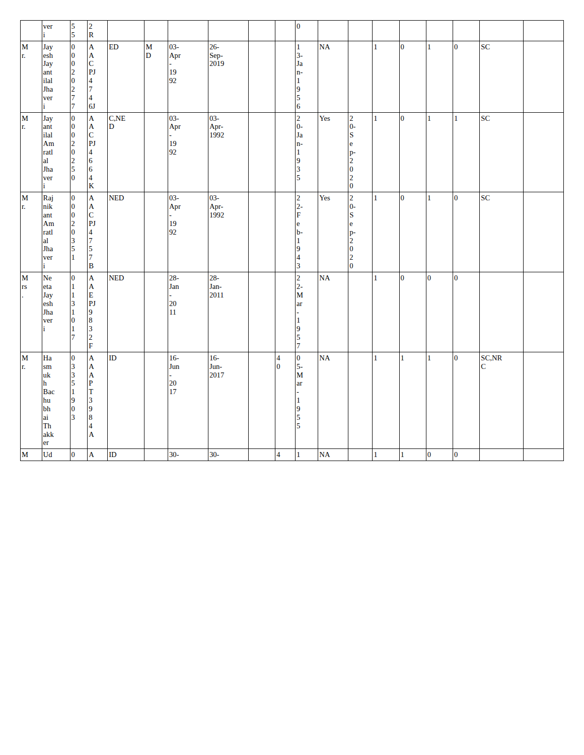| | ver i | 5 5 | 2 R | | | | | | | 0 | | | | | | | | |
| M r. | Jay esh Jay ant ilal Jha ver i | 0 0 0 2 0 2 7 7 | A A C PJ 4 7 4 6J | ED | M D | 03- Apr - 19 92 | 26- Sep- 2019 | | | 1 3- Ja n- 1 9 5 6 | NA | | 1 | 0 | 1 | 0 | SC | |
| M r. | Jay ant ilal Am ratl al Jha ver i | 0 0 0 2 0 2 5 0 | A A C PJ 4 6 6 4 K | C,NE D | | 03- Apr - 19 92 | 03- Apr- 1992 | | | 2 0- Ja n- 1 9 3 5 | Yes | 2 0- S e p- 2 0 2 0 | 1 | 0 | 1 | 1 | SC | |
| M r. | Raj nik ant Am ratl al Jha ver i | 0 0 0 2 0 3 5 1 | A A C PJ 4 7 5 7 B | NED | | 03- Apr - 19 92 | 03- Apr- 1992 | | | 2 2- F e b- 1 9 4 3 | Yes | 2 0- S e p- 2 0 2 0 | 1 | 0 | 1 | 0 | SC | |
| M rs . | Ne eta Jay esh Jha ver i | 0 1 1 3 1 0 1 7 | A A E PJ 9 8 3 2 F | NED | | 28- Jan - 20 11 | 28- Jan- 2011 | | | 2 2- M ar - 1 9 5 7 | NA | | 1 | 0 | 0 | 0 | | |
| M r. | Ha sm uk h Bac hu bh ai Th akk er | 0 3 3 5 1 9 0 3 | A A A P T 3 9 8 4 A | ID | | 16- Jun - 20 17 | 16- Jun- 2017 | | 4 0 | 0 5- M ar - 1 9 5 5 | NA | | 1 | 1 | 1 | 0 | SC,NR C | |
| M | Ud | 0 | A | ID | | 30- | 30- | | 4 | 1 | NA | | 1 | 1 | 0 | 0 | | |